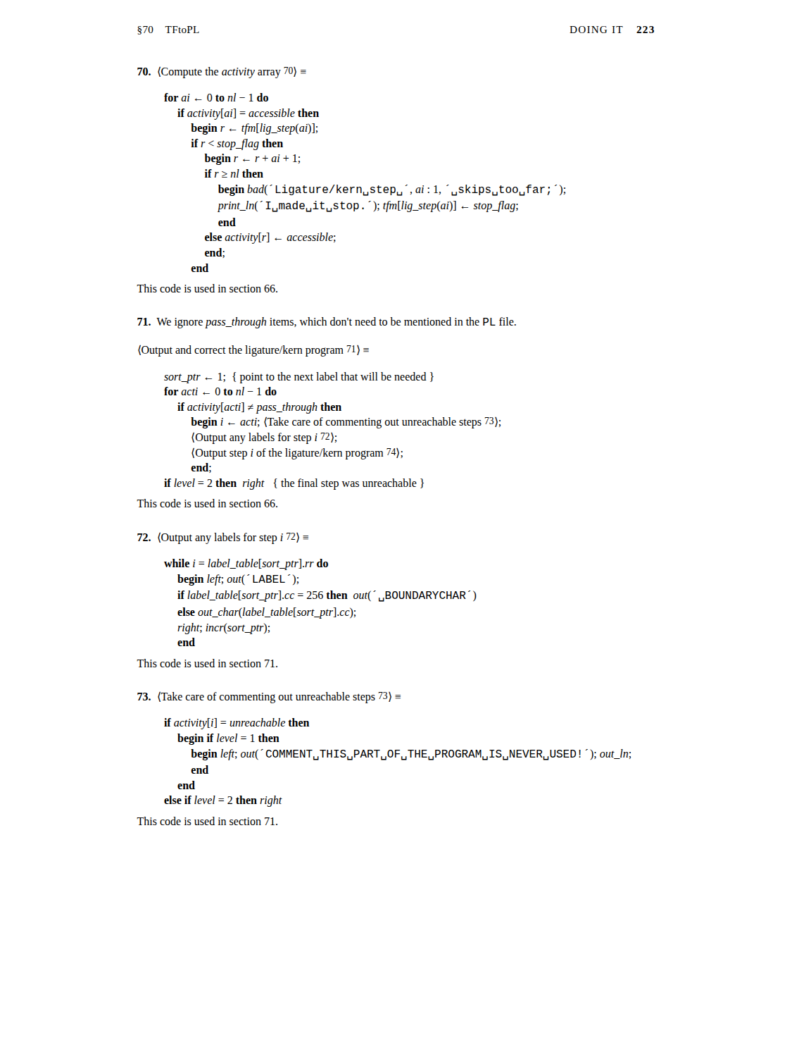§70 TFtoPL
DOING IT223
70. ⟨Compute the activity array 70⟩ ≡
for ai ← 0 to nl − 1 do
if activity[ai] = accessible then
begin r ← tfm[lig_step(ai)];
if r < stop_flag then
begin r ← r + ai + 1;
if r ≥ nl then
begin bad(´Ligature/kern␣step␣´, ai : 1, ´␣skips␣too␣far;´);
print_ln(´I␣made␣it␣stop.´); tfm[lig_step(ai)] ← stop_flag;
end
else activity[r] ← accessible;
end;
end
This code is used in section 66.
71. We ignore pass_through items, which don't need to be mentioned in the PL file.
⟨Output and correct the ligature/kern program 71⟩ ≡
sort_ptr ← 1; { point to the next label that will be needed }
for acti ← 0 to nl − 1 do
if activity[acti] ≠ pass_through then
begin i ← acti; ⟨Take care of commenting out unreachable steps 73⟩;
⟨Output any labels for step i 72⟩;
⟨Output step i of the ligature/kern program 74⟩;
end;
if level = 2 then right { the final step was unreachable }
This code is used in section 66.
72. ⟨Output any labels for step i 72⟩ ≡
while i = label_table[sort_ptr].rr do
begin left; out(´LABEL´);
if label_table[sort_ptr].cc = 256 then out(´␣BOUNDARYCHAR´)
else out_char(label_table[sort_ptr].cc);
right; incr(sort_ptr);
end
This code is used in section 71.
73. ⟨Take care of commenting out unreachable steps 73⟩ ≡
if activity[i] = unreachable then
begin if level = 1 then
begin left; out(´COMMENT␣THIS␣PART␣OF␣THE␣PROGRAM␣IS␣NEVER␣USED!´); out_ln;
end
end
else if level = 2 then right
This code is used in section 71.